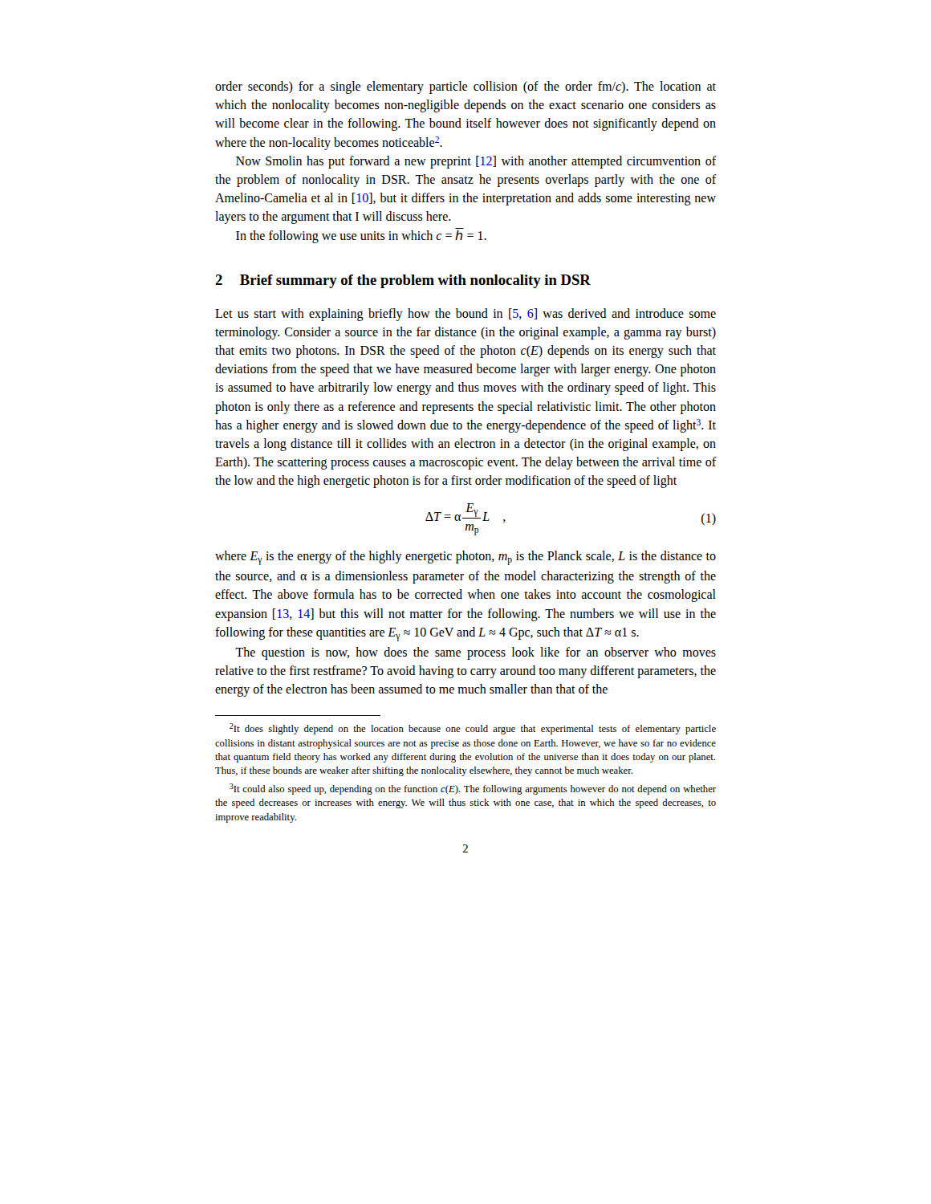order seconds) for a single elementary particle collision (of the order fm/c). The location at which the nonlocality becomes non-negligible depends on the exact scenario one considers as will become clear in the following. The bound itself however does not significantly depend on where the non-locality becomes noticeable2.
Now Smolin has put forward a new preprint [12] with another attempted circumvention of the problem of nonlocality in DSR. The ansatz he presents overlaps partly with the one of Amelino-Camelia et al in [10], but it differs in the interpretation and adds some interesting new layers to the argument that I will discuss here.
In the following we use units in which c = ℎ = 1.
2 Brief summary of the problem with nonlocality in DSR
Let us start with explaining briefly how the bound in [5, 6] was derived and introduce some terminology. Consider a source in the far distance (in the original example, a gamma ray burst) that emits two photons. In DSR the speed of the photon c(E) depends on its energy such that deviations from the speed that we have measured become larger with larger energy. One photon is assumed to have arbitrarily low energy and thus moves with the ordinary speed of light. This photon is only there as a reference and represents the special relativistic limit. The other photon has a higher energy and is slowed down due to the energy-dependence of the speed of light3. It travels a long distance till it collides with an electron in a detector (in the original example, on Earth). The scattering process causes a macroscopic event. The delay between the arrival time of the low and the high energetic photon is for a first order modification of the speed of light
ΔT = αEγ mp L , (1)
where Eγ is the energy of the highly energetic photon, mp is the Planck scale, L is the distance to the source, and α is a dimensionless parameter of the model characterizing the strength of the effect. The above formula has to be corrected when one takes into account the cosmological expansion [13, 14] but this will not matter for the following. The numbers we will use in the following for these quantities are Eγ ≈ 10 GeV and L ≈ 4 Gpc, such that ΔT ≈ α1 s.
The question is now, how does the same process look like for an observer who moves relative to the first restframe? To avoid having to carry around too many different parameters, the energy of the electron has been assumed to me much smaller than that of the
2It does slightly depend on the location because one could argue that experimental tests of elementary particle collisions in distant astrophysical sources are not as precise as those done on Earth. However, we have so far no evidence that quantum field theory has worked any different during the evolution of the universe than it does today on our planet. Thus, if these bounds are weaker after shifting the nonlocality elsewhere, they cannot be much weaker.
3It could also speed up, depending on the function c(E). The following arguments however do not depend on whether the speed decreases or increases with energy. We will thus stick with one case, that in which the speed decreases, to improve readability.
2